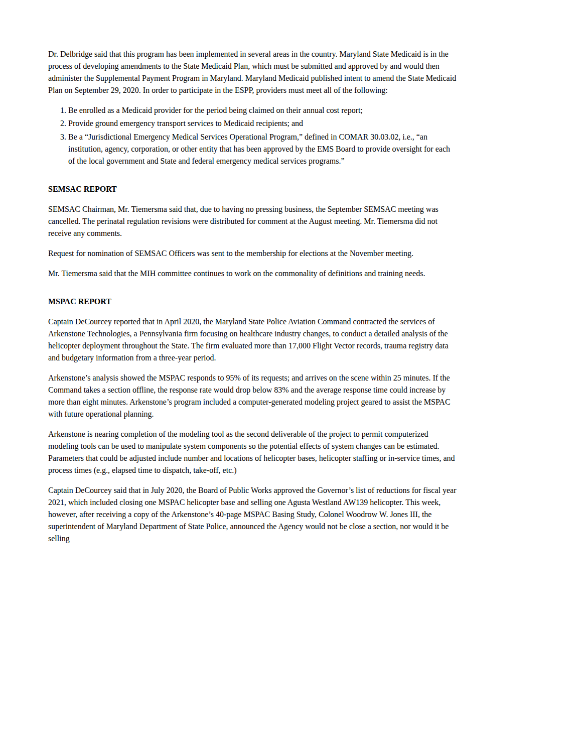Dr. Delbridge said that this program has been implemented in several areas in the country. Maryland State Medicaid is in the process of developing amendments to the State Medicaid Plan, which must be submitted and approved by and would then administer the Supplemental Payment Program in Maryland. Maryland Medicaid published intent to amend the State Medicaid Plan on September 29, 2020. In order to participate in the ESPP, providers must meet all of the following:
Be enrolled as a Medicaid provider for the period being claimed on their annual cost report;
Provide ground emergency transport services to Medicaid recipients; and
Be a “Jurisdictional Emergency Medical Services Operational Program,” defined in COMAR 30.03.02, i.e., “an institution, agency, corporation, or other entity that has been approved by the EMS Board to provide oversight for each of the local government and State and federal emergency medical services programs.”
SEMSAC REPORT
SEMSAC Chairman, Mr. Tiemersma said that, due to having no pressing business, the September SEMSAC meeting was cancelled. The perinatal regulation revisions were distributed for comment at the August meeting. Mr. Tiemersma did not receive any comments.
Request for nomination of SEMSAC Officers was sent to the membership for elections at the November meeting.
Mr. Tiemersma said that the MIH committee continues to work on the commonality of definitions and training needs.
MSPAC REPORT
Captain DeCourcey reported that in April 2020, the Maryland State Police Aviation Command contracted the services of Arkenstone Technologies, a Pennsylvania firm focusing on healthcare industry changes, to conduct a detailed analysis of the helicopter deployment throughout the State. The firm evaluated more than 17,000 Flight Vector records, trauma registry data and budgetary information from a three-year period.
Arkenstone’s analysis showed the MSPAC responds to 95% of its requests; and arrives on the scene within 25 minutes. If the Command takes a section offline, the response rate would drop below 83% and the average response time could increase by more than eight minutes. Arkenstone’s program included a computer-generated modeling project geared to assist the MSPAC with future operational planning.
Arkenstone is nearing completion of the modeling tool as the second deliverable of the project to permit computerized modeling tools can be used to manipulate system components so the potential effects of system changes can be estimated. Parameters that could be adjusted include number and locations of helicopter bases, helicopter staffing or in-service times, and process times (e.g., elapsed time to dispatch, take-off, etc.)
Captain DeCourcey said that in July 2020, the Board of Public Works approved the Governor’s list of reductions for fiscal year 2021, which included closing one MSPAC helicopter base and selling one Agusta Westland AW139 helicopter. This week, however, after receiving a copy of the Arkenstone’s 40-page MSPAC Basing Study, Colonel Woodrow W. Jones III, the superintendent of Maryland Department of State Police, announced the Agency would not be close a section, nor would it be selling